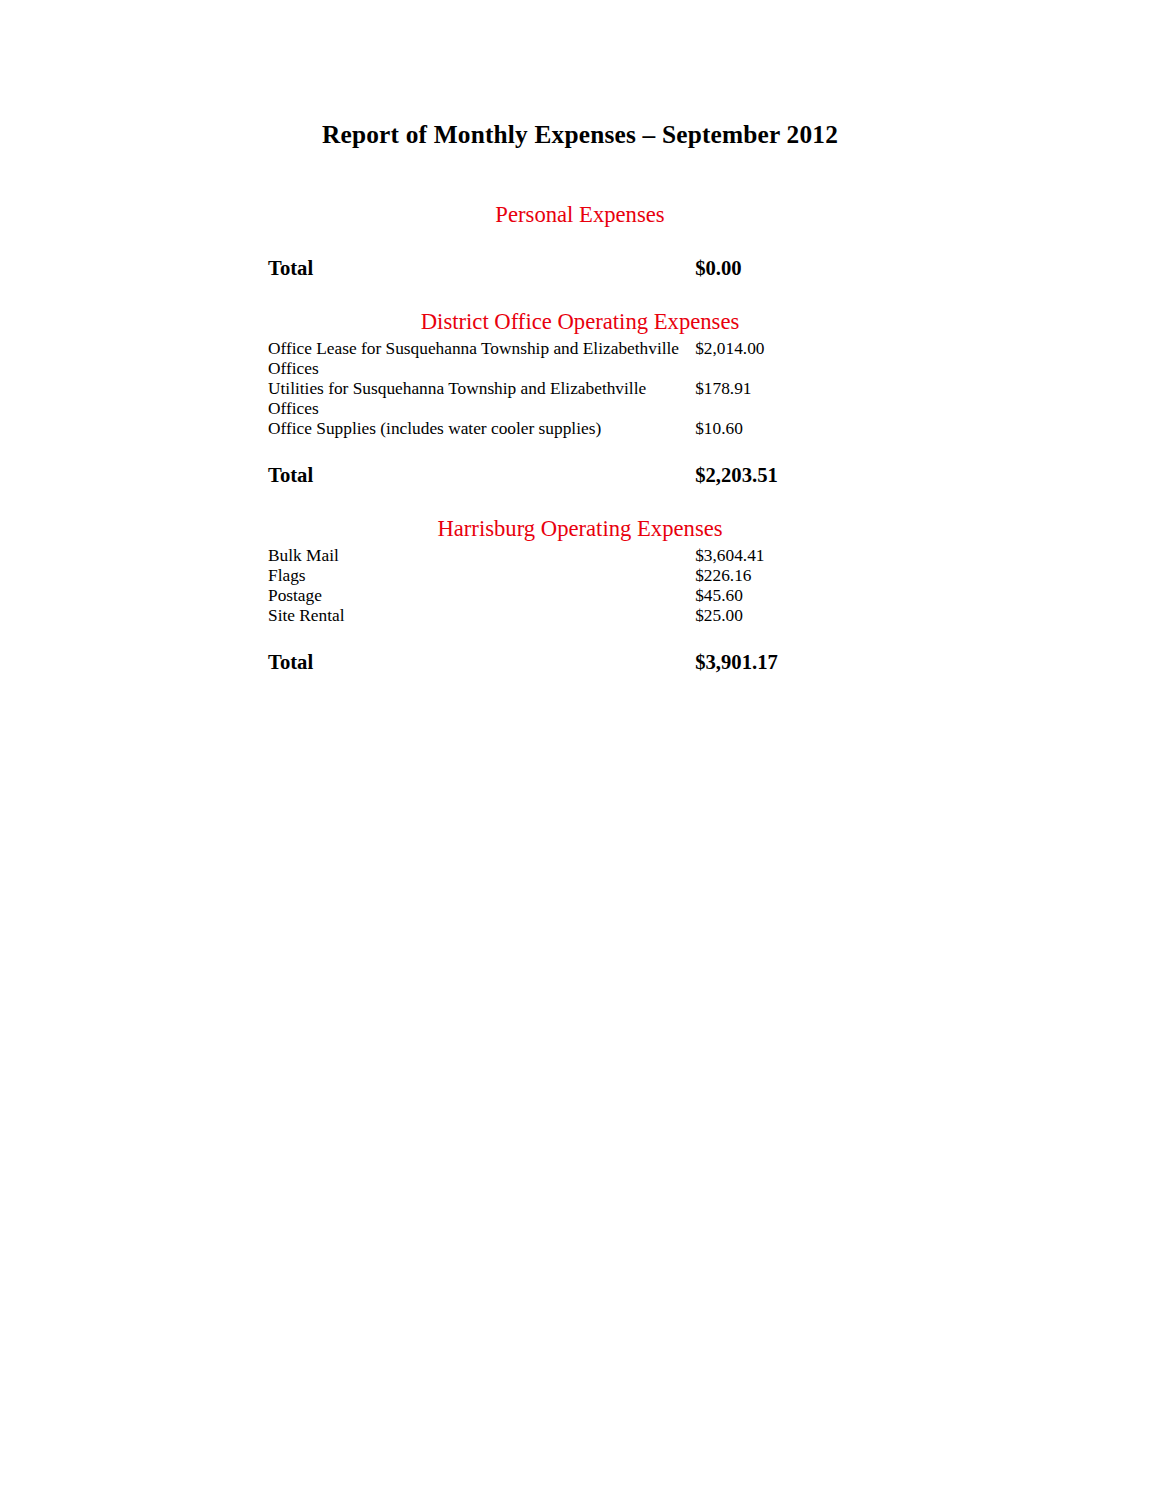Report of Monthly Expenses – September 2012
Personal Expenses
| Total | $0.00 |
District Office Operating Expenses
| Office Lease for Susquehanna Township and Elizabethville Offices | $2,014.00 |
| Utilities for Susquehanna Township and Elizabethville Offices | $178.91 |
| Office Supplies (includes water cooler supplies) | $10.60 |
| Total | $2,203.51 |
Harrisburg Operating Expenses
| Bulk Mail | $3,604.41 |
| Flags | $226.16 |
| Postage | $45.60 |
| Site Rental | $25.00 |
| Total | $3,901.17 |